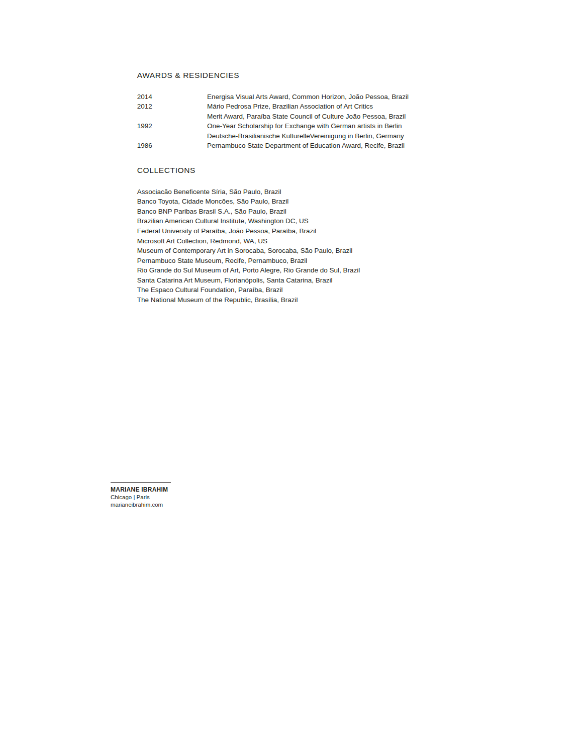AWARDS & RESIDENCIES
| 2014 | Energisa Visual Arts Award, Common Horizon, João Pessoa, Brazil |
| 2012 | Mário Pedrosa Prize, Brazilian Association of Art Critics |
| | Merit Award, Paraíba State Council of Culture João Pessoa, Brazil |
| 1992 | One-Year Scholarship for Exchange with German artists in Berlin |
| | Deutsche-Brasilianische KulturelleVereinigung in Berlin, Germany |
| 1986 | Pernambuco State Department of Education Award, Recife, Brazil |
COLLECTIONS
Associacão Beneficente Síria, São Paulo, Brazil
Banco Toyota, Cidade Moncões, São Paulo, Brazil
Banco BNP Paribas Brasil S.A., São Paulo, Brazil
Brazilian American Cultural Institute, Washington DC, US
Federal University of Paraíba, João Pessoa, Paraíba, Brazil
Microsoft Art Collection, Redmond, WA, US
Museum of Contemporary Art in Sorocaba, Sorocaba, São Paulo, Brazil
Pernambuco State Museum, Recife, Pernambuco, Brazil
Rio Grande do Sul Museum of Art, Porto Alegre, Rio Grande do Sul, Brazil
Santa Catarina Art Museum, Florianópolis, Santa Catarina, Brazil
The Espaco Cultural Foundation, Paraíba, Brazil
The National Museum of the Republic, Brasília, Brazil
MARIANE IBRAHIM
Chicago | Paris
marianeibrahim.com